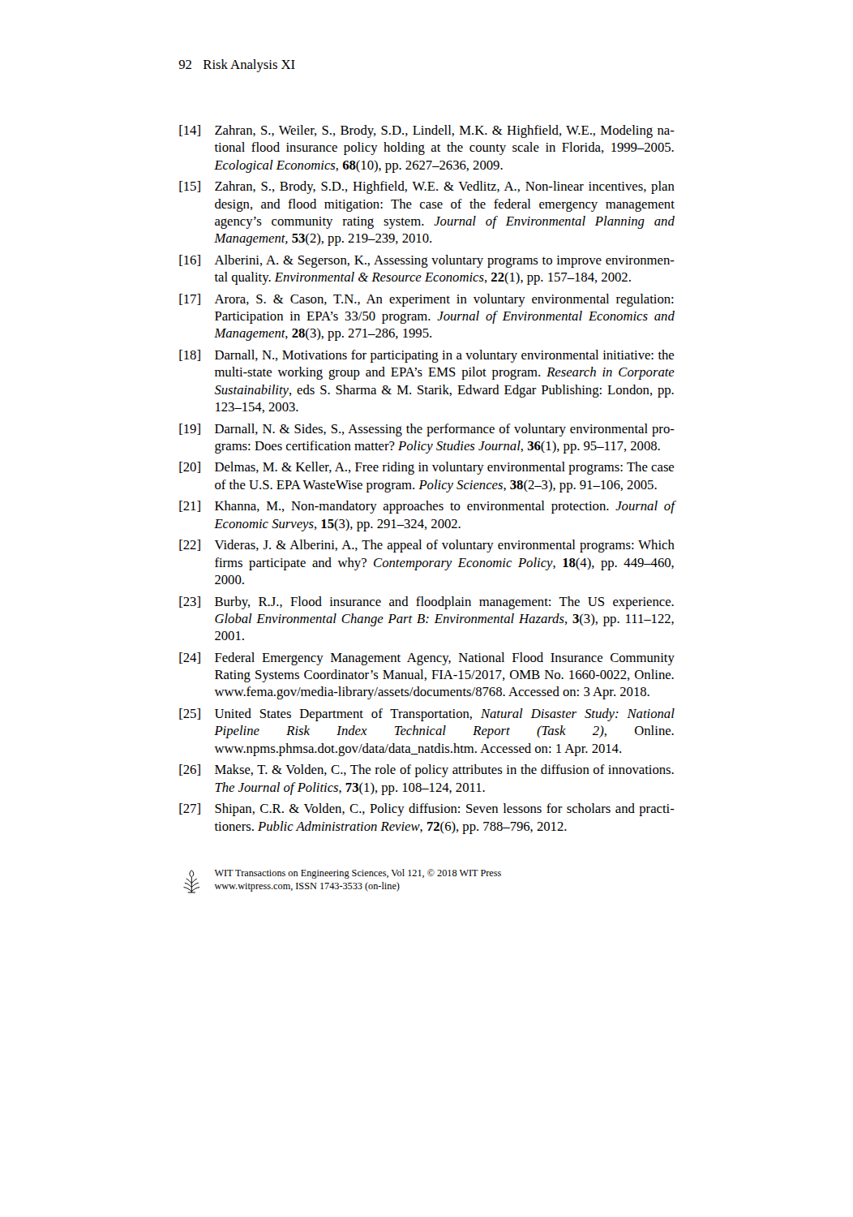92 Risk Analysis XI
[14] Zahran, S., Weiler, S., Brody, S.D., Lindell, M.K. & Highfield, W.E., Modeling national flood insurance policy holding at the county scale in Florida, 1999–2005. Ecological Economics, 68(10), pp. 2627–2636, 2009.
[15] Zahran, S., Brody, S.D., Highfield, W.E. & Vedlitz, A., Non-linear incentives, plan design, and flood mitigation: The case of the federal emergency management agency’s community rating system. Journal of Environmental Planning and Management, 53(2), pp. 219–239, 2010.
[16] Alberini, A. & Segerson, K., Assessing voluntary programs to improve environmental quality. Environmental & Resource Economics, 22(1), pp. 157–184, 2002.
[17] Arora, S. & Cason, T.N., An experiment in voluntary environmental regulation: Participation in EPA’s 33/50 program. Journal of Environmental Economics and Management, 28(3), pp. 271–286, 1995.
[18] Darnall, N., Motivations for participating in a voluntary environmental initiative: the multi-state working group and EPA’s EMS pilot program. Research in Corporate Sustainability, eds S. Sharma & M. Starik, Edward Edgar Publishing: London, pp. 123–154, 2003.
[19] Darnall, N. & Sides, S., Assessing the performance of voluntary environmental programs: Does certification matter? Policy Studies Journal, 36(1), pp. 95–117, 2008.
[20] Delmas, M. & Keller, A., Free riding in voluntary environmental programs: The case of the U.S. EPA WasteWise program. Policy Sciences, 38(2–3), pp. 91–106, 2005.
[21] Khanna, M., Non-mandatory approaches to environmental protection. Journal of Economic Surveys, 15(3), pp. 291–324, 2002.
[22] Videras, J. & Alberini, A., The appeal of voluntary environmental programs: Which firms participate and why? Contemporary Economic Policy, 18(4), pp. 449–460, 2000.
[23] Burby, R.J., Flood insurance and floodplain management: The US experience. Global Environmental Change Part B: Environmental Hazards, 3(3), pp. 111–122, 2001.
[24] Federal Emergency Management Agency, National Flood Insurance Community Rating Systems Coordinator’s Manual, FIA-15/2017, OMB No. 1660-0022, Online. www.fema.gov/media-library/assets/documents/8768. Accessed on: 3 Apr. 2018.
[25] United States Department of Transportation, Natural Disaster Study: National Pipeline Risk Index Technical Report (Task 2), Online. www.npms.phmsa.dot.gov/data/data_natdis.htm. Accessed on: 1 Apr. 2014.
[26] Makse, T. & Volden, C., The role of policy attributes in the diffusion of innovations. The Journal of Politics, 73(1), pp. 108–124, 2011.
[27] Shipan, C.R. & Volden, C., Policy diffusion: Seven lessons for scholars and practitioners. Public Administration Review, 72(6), pp. 788–796, 2012.
WIT Transactions on Engineering Sciences, Vol 121, © 2018 WIT Press
www.witpress.com, ISSN 1743-3533 (on-line)